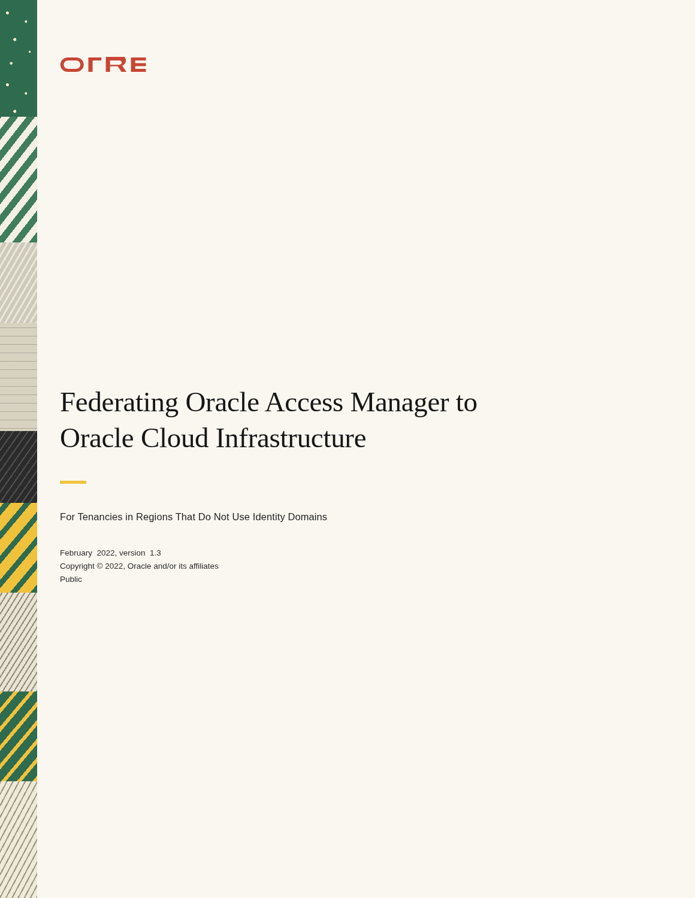Oracle
Federating Oracle Access Manager to Oracle Cloud Infrastructure
For Tenancies in Regions That Do Not Use Identity Domains
February 2022, version 1.3
Copyright © 2022, Oracle and/or its affiliates
Public